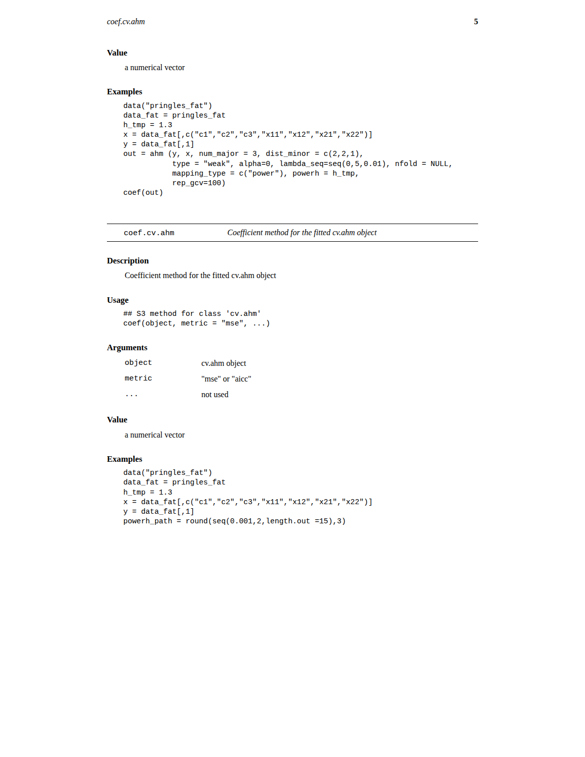coef.cv.ahm 5
Value
a numerical vector
Examples
data("pringles_fat")
data_fat = pringles_fat
h_tmp = 1.3
x = data_fat[,c("c1","c2","c3","x11","x12","x21","x22")]
y = data_fat[,1]
out = ahm (y, x, num_major = 3, dist_minor = c(2,2,1),
           type = "weak", alpha=0, lambda_seq=seq(0,5,0.01), nfold = NULL,
           mapping_type = c("power"), powerh = h_tmp,
           rep_gcv=100)
coef(out)
coef.cv.ahm Coefficient method for the fitted cv.ahm object
Description
Coefficient method for the fitted cv.ahm object
Usage
## S3 method for class 'cv.ahm'
coef(object, metric = "mse", ...)
Arguments
object
cv.ahm object
metric
"mse" or "aicc"
...
not used
Value
a numerical vector
Examples
data("pringles_fat")
data_fat = pringles_fat
h_tmp = 1.3
x = data_fat[,c("c1","c2","c3","x11","x12","x21","x22")]
y = data_fat[,1]
powerh_path = round(seq(0.001,2,length.out =15),3)